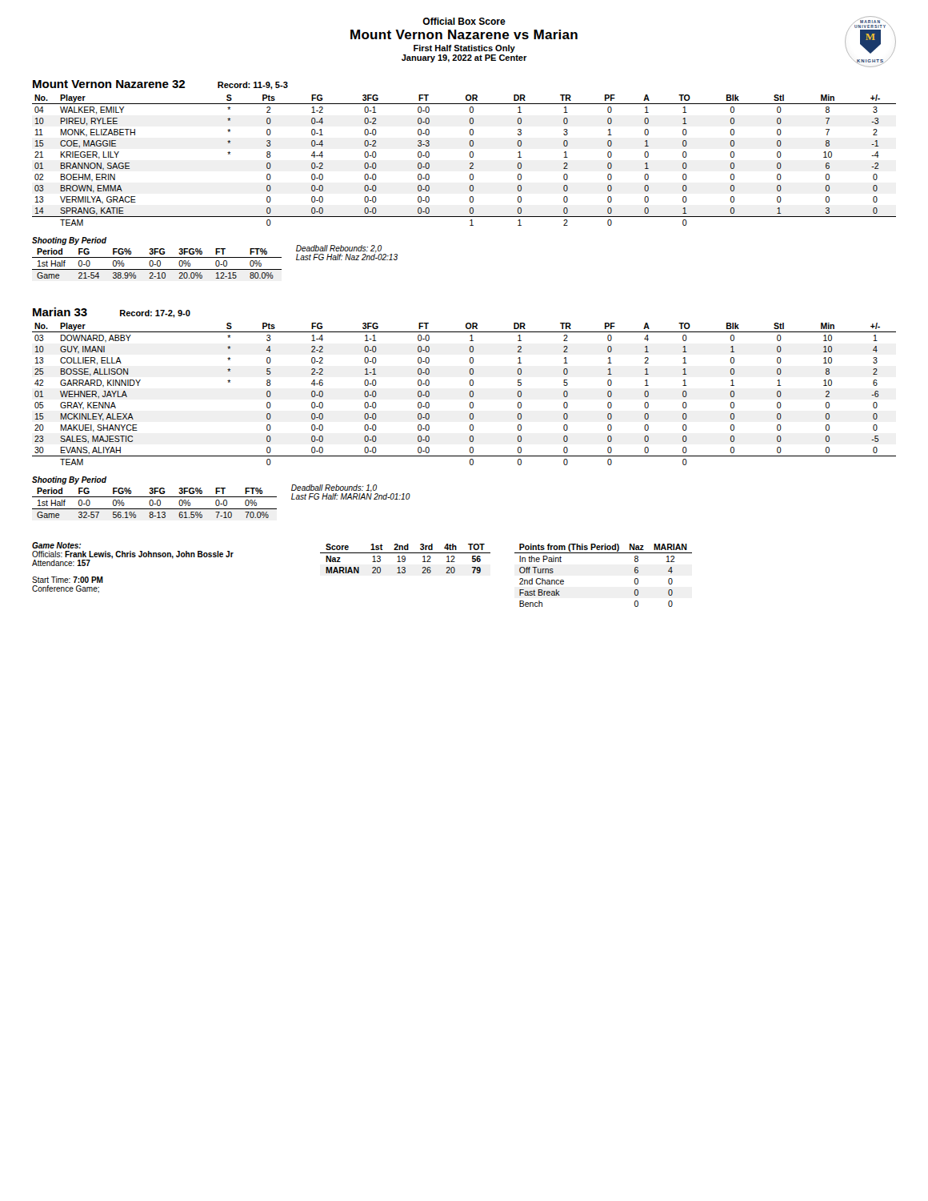MARIAN UNIVERSITY
KNIGHTS
Official Box Score
Mount Vernon Nazarene vs Marian
First Half Statistics Only
January 19, 2022 at PE Center
Mount Vernon Nazarene 32 Record: 11-9, 5-3
| No. | Player | S | Pts | FG | 3FG | FT | OR | DR | TR | PF | A | TO | Blk | Stl | Min | +/- |
| --- | --- | --- | --- | --- | --- | --- | --- | --- | --- | --- | --- | --- | --- | --- | --- | --- |
| 04 | WALKER, EMILY | * | 2 | 1-2 | 0-1 | 0-0 | 0 | 1 | 1 | 0 | 1 | 1 | 0 | 0 | 8 | 3 |
| 10 | PIREU, RYLEE | * | 0 | 0-4 | 0-2 | 0-0 | 0 | 0 | 0 | 0 | 0 | 1 | 0 | 0 | 7 | -3 |
| 11 | MONK, ELIZABETH | * | 0 | 0-1 | 0-0 | 0-0 | 0 | 3 | 3 | 1 | 0 | 0 | 0 | 0 | 7 | 2 |
| 15 | COE, MAGGIE | * | 3 | 0-4 | 0-2 | 3-3 | 0 | 0 | 0 | 0 | 1 | 0 | 0 | 0 | 8 | -1 |
| 21 | KRIEGER, LILY | * | 8 | 4-4 | 0-0 | 0-0 | 0 | 1 | 1 | 0 | 0 | 0 | 0 | 0 | 10 | -4 |
| 01 | BRANNON, SAGE | | 0 | 0-2 | 0-0 | 0-0 | 2 | 0 | 2 | 0 | 1 | 0 | 0 | 0 | 6 | -2 |
| 02 | BOEHM, ERIN | | 0 | 0-0 | 0-0 | 0-0 | 0 | 0 | 0 | 0 | 0 | 0 | 0 | 0 | 0 | 0 |
| 03 | BROWN, EMMA | | 0 | 0-0 | 0-0 | 0-0 | 0 | 0 | 0 | 0 | 0 | 0 | 0 | 0 | 0 | 0 |
| 13 | VERMILYA, GRACE | | 0 | 0-0 | 0-0 | 0-0 | 0 | 0 | 0 | 0 | 0 | 0 | 0 | 0 | 0 | 0 |
| 14 | SPRANG, KATIE | | 0 | 0-0 | 0-0 | 0-0 | 0 | 0 | 0 | 0 | 0 | 1 | 0 | 1 | 3 | 0 |
| | TEAM | | 0 | | | | 1 | 1 | 2 | 0 | | 0 | | | | |
| Shooting By Period |
| --- |
| Period | FG | FG% | 3FG | 3FG% | FT | FT% |
| 1st Half | 0-0 | 0% | 0-0 | 0% | 0-0 | 0% |
| Game | 21-54 | 38.9% | 2-10 | 20.0% | 12-15 | 80.0% |
Deadball Rebounds: 2,0
Last FG Half: Naz 2nd-02:13
Marian 33 Record: 17-2, 9-0
| No. | Player | S | Pts | FG | 3FG | FT | OR | DR | TR | PF | A | TO | Blk | Stl | Min | +/- |
| --- | --- | --- | --- | --- | --- | --- | --- | --- | --- | --- | --- | --- | --- | --- | --- | --- |
| 03 | DOWNARD, ABBY | * | 3 | 1-4 | 1-1 | 0-0 | 1 | 1 | 2 | 0 | 4 | 0 | 0 | 0 | 10 | 1 |
| 10 | GUY, IMANI | * | 4 | 2-2 | 0-0 | 0-0 | 0 | 2 | 2 | 0 | 1 | 1 | 1 | 0 | 10 | 4 |
| 13 | COLLIER, ELLA | * | 0 | 0-2 | 0-0 | 0-0 | 0 | 1 | 1 | 1 | 2 | 1 | 0 | 0 | 10 | 3 |
| 25 | BOSSE, ALLISON | * | 5 | 2-2 | 1-1 | 0-0 | 0 | 0 | 0 | 1 | 1 | 1 | 0 | 0 | 8 | 2 |
| 42 | GARRARD, KINNIDY | * | 8 | 4-6 | 0-0 | 0-0 | 0 | 5 | 5 | 0 | 1 | 1 | 1 | 1 | 10 | 6 |
| 01 | WEHNER, JAYLA | | 0 | 0-0 | 0-0 | 0-0 | 0 | 0 | 0 | 0 | 0 | 0 | 0 | 0 | 2 | -6 |
| 05 | GRAY, KENNA | | 0 | 0-0 | 0-0 | 0-0 | 0 | 0 | 0 | 0 | 0 | 0 | 0 | 0 | 0 | 0 |
| 15 | MCKINLEY, ALEXA | | 0 | 0-0 | 0-0 | 0-0 | 0 | 0 | 0 | 0 | 0 | 0 | 0 | 0 | 0 | 0 |
| 20 | MAKUEI, SHANYCE | | 0 | 0-0 | 0-0 | 0-0 | 0 | 0 | 0 | 0 | 0 | 0 | 0 | 0 | 0 | 0 |
| 23 | SALES, MAJESTIC | | 0 | 0-0 | 0-0 | 0-0 | 0 | 0 | 0 | 0 | 0 | 0 | 0 | 0 | 0 | -5 |
| 30 | EVANS, ALIYAH | | 0 | 0-0 | 0-0 | 0-0 | 0 | 0 | 0 | 0 | 0 | 0 | 0 | 0 | 0 | 0 |
| | TEAM | | 0 | | | | 0 | 0 | 0 | 0 | | 0 | | | | |
| Shooting By Period |
| --- |
| Period | FG | FG% | 3FG | 3FG% | FT | FT% |
| 1st Half | 0-0 | 0% | 0-0 | 0% | 0-0 | 0% |
| Game | 32-57 | 56.1% | 8-13 | 61.5% | 7-10 | 70.0% |
Deadball Rebounds: 1,0
Last FG Half: MARIAN 2nd-01:10
Game Notes:
Officials: Frank Lewis, Chris Johnson, John Bossle Jr
Attendance: 157
Start Time: 7:00 PM
Conference Game;
| Score | 1st | 2nd | 3rd | 4th | TOT |
| --- | --- | --- | --- | --- | --- |
| Naz | 13 | 19 | 12 | 12 | 56 |
| MARIAN | 20 | 13 | 26 | 20 | 79 |
| Points from (This Period) | Naz | MARIAN |
| --- | --- | --- |
| In the Paint | 8 | 12 |
| Off Turns | 6 | 4 |
| 2nd Chance | 0 | 0 |
| Fast Break | 0 | 0 |
| Bench | 0 | 0 |